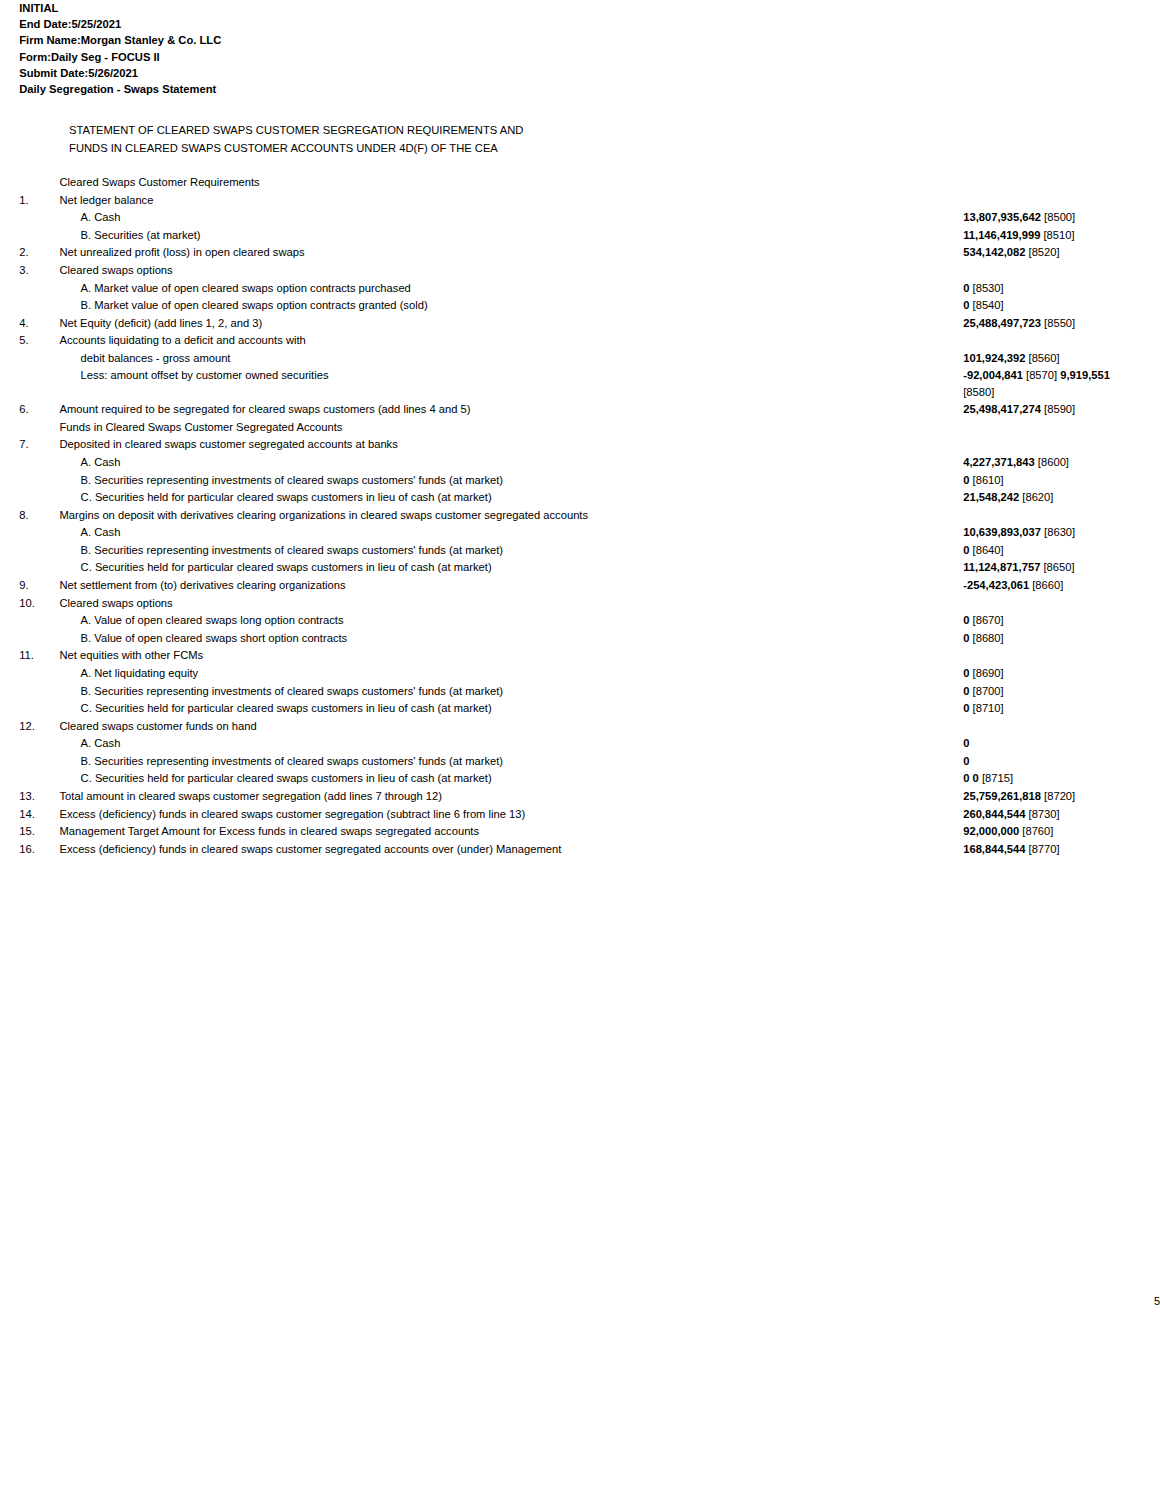INITIAL
End Date:5/25/2021
Firm Name:Morgan Stanley & Co. LLC
Form:Daily Seg - FOCUS II
Submit Date:5/26/2021
Daily Segregation - Swaps Statement
STATEMENT OF CLEARED SWAPS CUSTOMER SEGREGATION REQUIREMENTS AND
FUNDS IN CLEARED SWAPS CUSTOMER ACCOUNTS UNDER 4D(F) OF THE CEA
| | Cleared Swaps Customer Requirements | |
| 1. | Net ledger balance | |
| | A. Cash | 13,807,935,642 [8500] |
| | B. Securities (at market) | 11,146,419,999 [8510] |
| 2. | Net unrealized profit (loss) in open cleared swaps | 534,142,082 [8520] |
| 3. | Cleared swaps options | |
| | A. Market value of open cleared swaps option contracts purchased | 0 [8530] |
| | B. Market value of open cleared swaps option contracts granted (sold) | 0 [8540] |
| 4. | Net Equity (deficit) (add lines 1, 2, and 3) | 25,488,497,723 [8550] |
| 5. | Accounts liquidating to a deficit and accounts with | |
| | debit balances - gross amount | 101,924,392 [8560] |
| | Less: amount offset by customer owned securities | -92,004,841 [8570] 9,919,551 [8580] |
| 6. | Amount required to be segregated for cleared swaps customers (add lines 4 and 5) | 25,498,417,274 [8590] |
| | Funds in Cleared Swaps Customer Segregated Accounts | |
| 7. | Deposited in cleared swaps customer segregated accounts at banks | |
| | A. Cash | 4,227,371,843 [8600] |
| | B. Securities representing investments of cleared swaps customers' funds (at market) | 0 [8610] |
| | C. Securities held for particular cleared swaps customers in lieu of cash (at market) | 21,548,242 [8620] |
| 8. | Margins on deposit with derivatives clearing organizations in cleared swaps customer segregated accounts | |
| | A. Cash | 10,639,893,037 [8630] |
| | B. Securities representing investments of cleared swaps customers' funds (at market) | 0 [8640] |
| | C. Securities held for particular cleared swaps customers in lieu of cash (at market) | 11,124,871,757 [8650] |
| 9. | Net settlement from (to) derivatives clearing organizations | -254,423,061 [8660] |
| 10. | Cleared swaps options | |
| | A. Value of open cleared swaps long option contracts | 0 [8670] |
| | B. Value of open cleared swaps short option contracts | 0 [8680] |
| 11. | Net equities with other FCMs | |
| | A. Net liquidating equity | 0 [8690] |
| | B. Securities representing investments of cleared swaps customers' funds (at market) | 0 [8700] |
| | C. Securities held for particular cleared swaps customers in lieu of cash (at market) | 0 [8710] |
| 12. | Cleared swaps customer funds on hand | |
| | A. Cash | 0 |
| | B. Securities representing investments of cleared swaps customers' funds (at market) | 0 |
| | C. Securities held for particular cleared swaps customers in lieu of cash (at market) | 0 0 [8715] |
| 13. | Total amount in cleared swaps customer segregation (add lines 7 through 12) | 25,759,261,818 [8720] |
| 14. | Excess (deficiency) funds in cleared swaps customer segregation (subtract line 6 from line 13) | 260,844,544 [8730] |
| 15. | Management Target Amount for Excess funds in cleared swaps segregated accounts | 92,000,000 [8760] |
| 16. | Excess (deficiency) funds in cleared swaps customer segregated accounts over (under) Management | 168,844,544 [8770] |
5